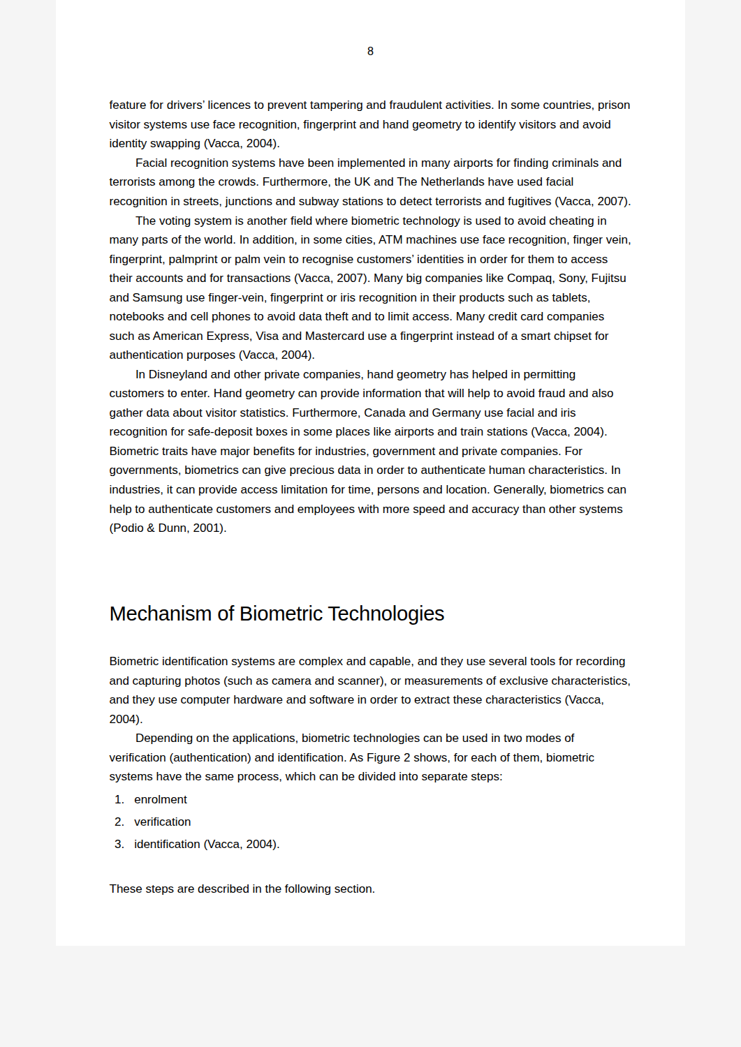8
feature for drivers’ licences to prevent tampering and fraudulent activities. In some countries, prison visitor systems use face recognition, fingerprint and hand geometry to identify visitors and avoid identity swapping (Vacca, 2004).
Facial recognition systems have been implemented in many airports for finding criminals and terrorists among the crowds. Furthermore, the UK and The Netherlands have used facial recognition in streets, junctions and subway stations to detect terrorists and fugitives (Vacca, 2007).
The voting system is another field where biometric technology is used to avoid cheating in many parts of the world. In addition, in some cities, ATM machines use face recognition, finger vein, fingerprint, palmprint or palm vein to recognise customers’ identities in order for them to access their accounts and for transactions (Vacca, 2007). Many big companies like Compaq, Sony, Fujitsu and Samsung use finger-vein, fingerprint or iris recognition in their products such as tablets, notebooks and cell phones to avoid data theft and to limit access. Many credit card companies such as American Express, Visa and Mastercard use a fingerprint instead of a smart chipset for authentication purposes (Vacca, 2004).
In Disneyland and other private companies, hand geometry has helped in permitting customers to enter. Hand geometry can provide information that will help to avoid fraud and also gather data about visitor statistics. Furthermore, Canada and Germany use facial and iris recognition for safe-deposit boxes in some places like airports and train stations (Vacca, 2004). Biometric traits have major benefits for industries, government and private companies. For governments, biometrics can give precious data in order to authenticate human characteristics. In industries, it can provide access limitation for time, persons and location. Generally, biometrics can help to authenticate customers and employees with more speed and accuracy than other systems (Podio & Dunn, 2001).
Mechanism of Biometric Technologies
Biometric identification systems are complex and capable, and they use several tools for recording and capturing photos (such as camera and scanner), or measurements of exclusive characteristics, and they use computer hardware and software in order to extract these characteristics (Vacca, 2004).
Depending on the applications, biometric technologies can be used in two modes of verification (authentication) and identification. As Figure 2 shows, for each of them, biometric systems have the same process, which can be divided into separate steps:
enrolment
verification
identification (Vacca, 2004).
These steps are described in the following section.